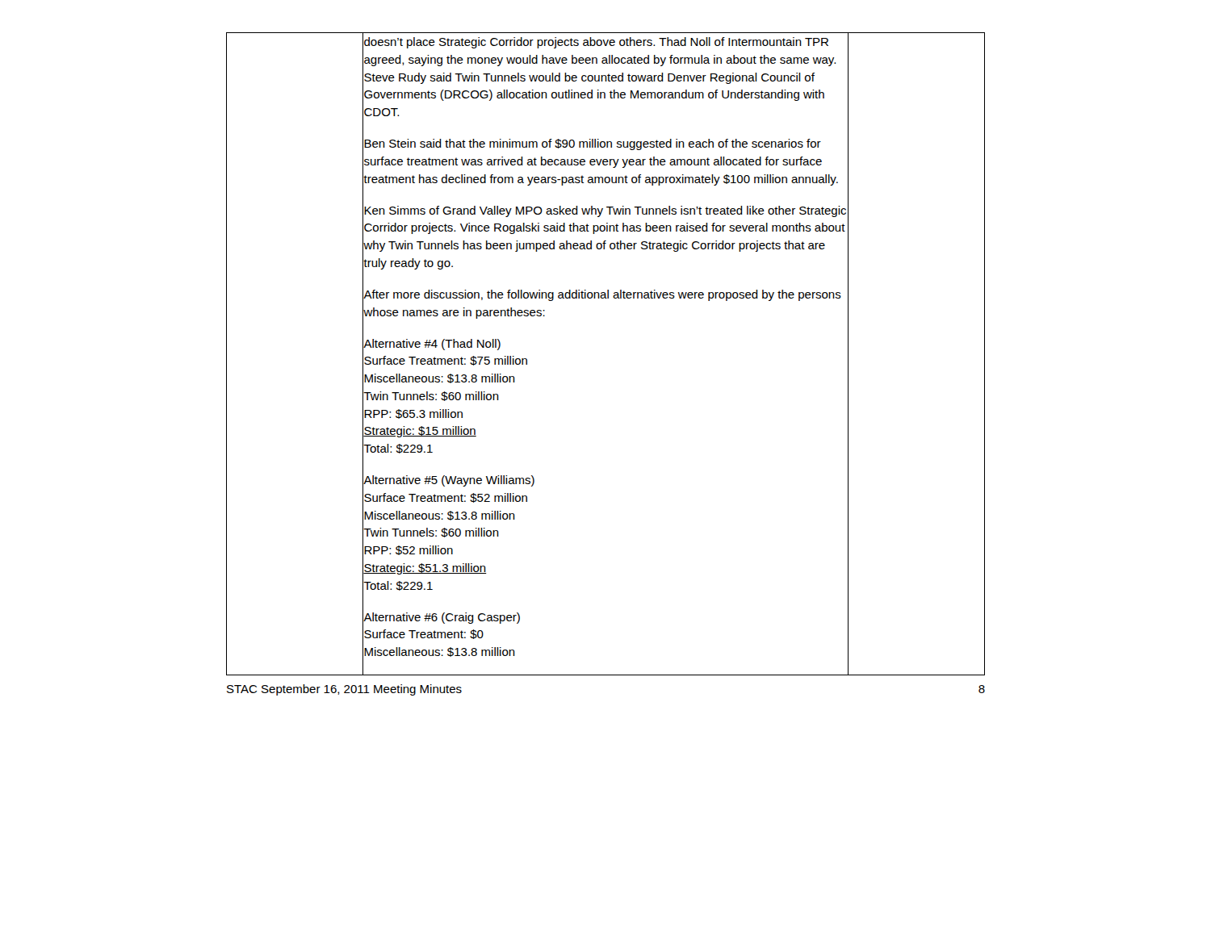| | doesn’t place Strategic Corridor projects above others. Thad Noll of Intermountain TPR agreed, saying the money would have been allocated by formula in about the same way. Steve Rudy said Twin Tunnels would be counted toward Denver Regional Council of Governments (DRCOG) allocation outlined in the Memorandum of Understanding with CDOT. Ben Stein said that the minimum of $90 million suggested in each of the scenarios for surface treatment was arrived at because every year the amount allocated for surface treatment has declined from a years-past amount of approximately $100 million annually. Ken Simms of Grand Valley MPO asked why Twin Tunnels isn’t treated like other Strategic Corridor projects. Vince Rogalski said that point has been raised for several months about why Twin Tunnels has been jumped ahead of other Strategic Corridor projects that are truly ready to go. After more discussion, the following additional alternatives were proposed by the persons whose names are in parentheses: Alternative #4 (Thad Noll) Surface Treatment: $75 million Miscellaneous: $13.8 million Twin Tunnels: $60 million RPP: $65.3 million Strategic: $15 million Total: $229.1 Alternative #5 (Wayne Williams) Surface Treatment: $52 million Miscellaneous: $13.8 million Twin Tunnels: $60 million RPP: $52 million Strategic: $51.3 million Total: $229.1 Alternative #6 (Craig Casper) Surface Treatment: $0 Miscellaneous: $13.8 million | |
STAC September 16, 2011 Meeting Minutes
8